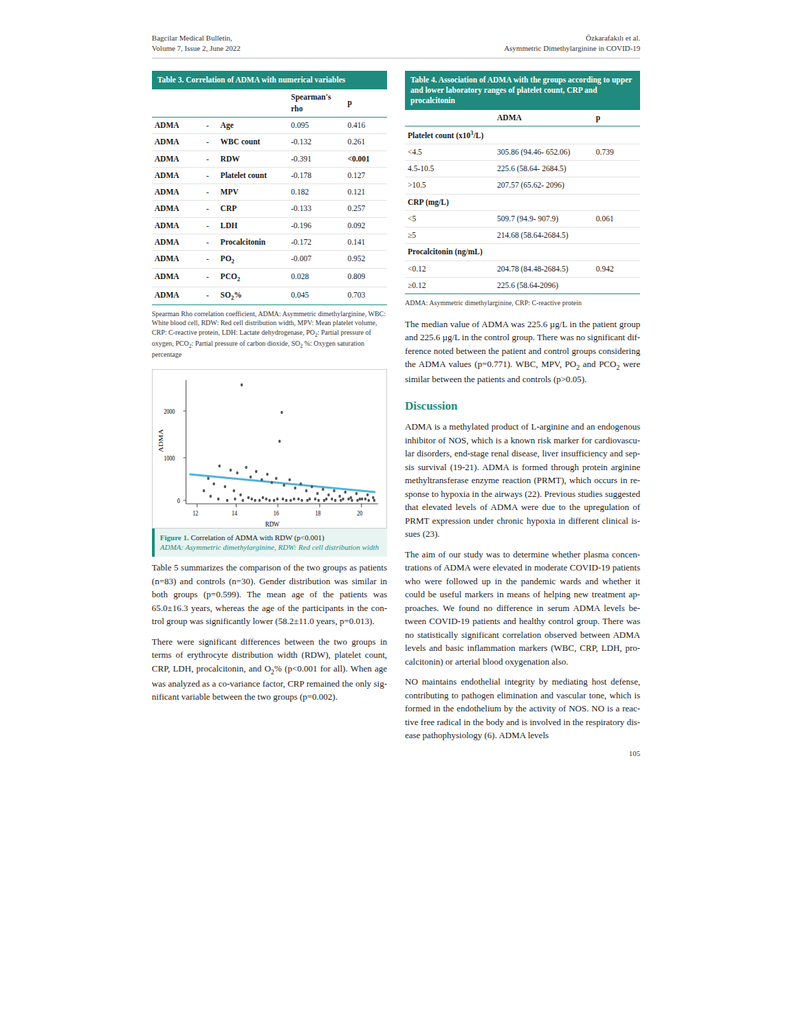Bagcilar Medical Bulletin,
Volume 7, Issue 2, June 2022
Özkarafakılı et al.
Asymmetric Dimethylarginine in COVID-19
Table 3. Correlation of ADMA with numerical variables
| | | | Spearman's rho | p |
| --- | --- | --- | --- | --- |
| ADMA | - | Age | 0.095 | 0.416 |
| ADMA | - | WBC count | -0.132 | 0.261 |
| ADMA | - | RDW | -0.391 | <0.001 |
| ADMA | - | Platelet count | -0.178 | 0.127 |
| ADMA | - | MPV | 0.182 | 0.121 |
| ADMA | - | CRP | -0.133 | 0.257 |
| ADMA | - | LDH | -0.196 | 0.092 |
| ADMA | - | Procalcitonin | -0.172 | 0.141 |
| ADMA | - | PO 2 | -0.007 | 0.952 |
| ADMA | - | PCO 2 | 0.028 | 0.809 |
| ADMA | - | SO 2 % | 0.045 | 0.703 |
Spearman Rho correlation coefficient, ADMA: Asymmetric dimethylarginine, WBC: White blood cell, RDW: Red cell distribution width, MPV: Mean platelet volume, CRP: C-reactive protein, LDH: Lactate dehydrogenase, PO2: Partial pressure of oxygen, PCO2: Partial pressure of carbon dioxide, SO2 %: Oxygen saturation percentage
2000 1000 0 12 14 16 18 20 ADMA RDW
Figure 1. Correlation of ADMA with RDW (p<0.001)
ADMA: Asymmetric dimethylarginine, RDW: Red cell distribution width
Table 5 summarizes the comparison of the two groups as patients (n=83) and controls (n=30). Gender distribution was similar in both groups (p=0.599). The mean age of the patients was 65.0±16.3 years, whereas the age of the participants in the control group was significantly lower (58.2±11.0 years, p=0.013).
There were significant differences between the two groups in terms of erythrocyte distribution width (RDW), platelet count, CRP, LDH, procalcitonin, and O2% (p<0.001 for all). When age was analyzed as a co-variance factor, CRP remained the only significant variable between the two groups (p=0.002).
Table 4. Association of ADMA with the groups according to upper and lower laboratory ranges of platelet count, CRP and procalcitonin
| | ADMA | p |
| --- | --- | --- |
| Platelet count (x10 3 /L) | | |
| <4.5 | 305.86 (94.46- 652.06) | 0.739 |
| 4.5-10.5 | 225.6 (58.64- 2684.5) | |
| >10.5 | 207.57 (65.62- 2096) | |
| CRP (mg/L) | | |
| <5 | 509.7 (94.9- 907.9) | 0.061 |
| ≥5 | 214.68 (58.64-2684.5) | |
| Procalcitonin (ng/mL) | | |
| <0.12 | 204.78 (84.48-2684.5) | 0.942 |
| ≥0.12 | 225.6 (58.64-2096) | |
ADMA: Asymmetric dimethylarginine, CRP: C-reactive protein
The median value of ADMA was 225.6 µg/L in the patient group and 225.6 µg/L in the control group. There was no significant difference noted between the patient and control groups considering the ADMA values (p=0.771). WBC, MPV, PO2 and PCO2 were similar between the patients and controls (p>0.05).
Discussion
ADMA is a methylated product of L-arginine and an endogenous inhibitor of NOS, which is a known risk marker for cardiovascular disorders, end-stage renal disease, liver insufficiency and sepsis survival (19-21). ADMA is formed through protein arginine methyltransferase enzyme reaction (PRMT), which occurs in response to hypoxia in the airways (22). Previous studies suggested that elevated levels of ADMA were due to the upregulation of PRMT expression under chronic hypoxia in different clinical issues (23).
The aim of our study was to determine whether plasma concentrations of ADMA were elevated in moderate COVID-19 patients who were followed up in the pandemic wards and whether it could be useful markers in means of helping new treatment approaches. We found no difference in serum ADMA levels between COVID-19 patients and healthy control group. There was no statistically significant correlation observed between ADMA levels and basic inflammation markers (WBC, CRP, LDH, procalcitonin) or arterial blood oxygenation also.
NO maintains endothelial integrity by mediating host defense, contributing to pathogen elimination and vascular tone, which is formed in the endothelium by the activity of NOS. NO is a reactive free radical in the body and is involved in the respiratory disease pathophysiology (6). ADMA levels
105